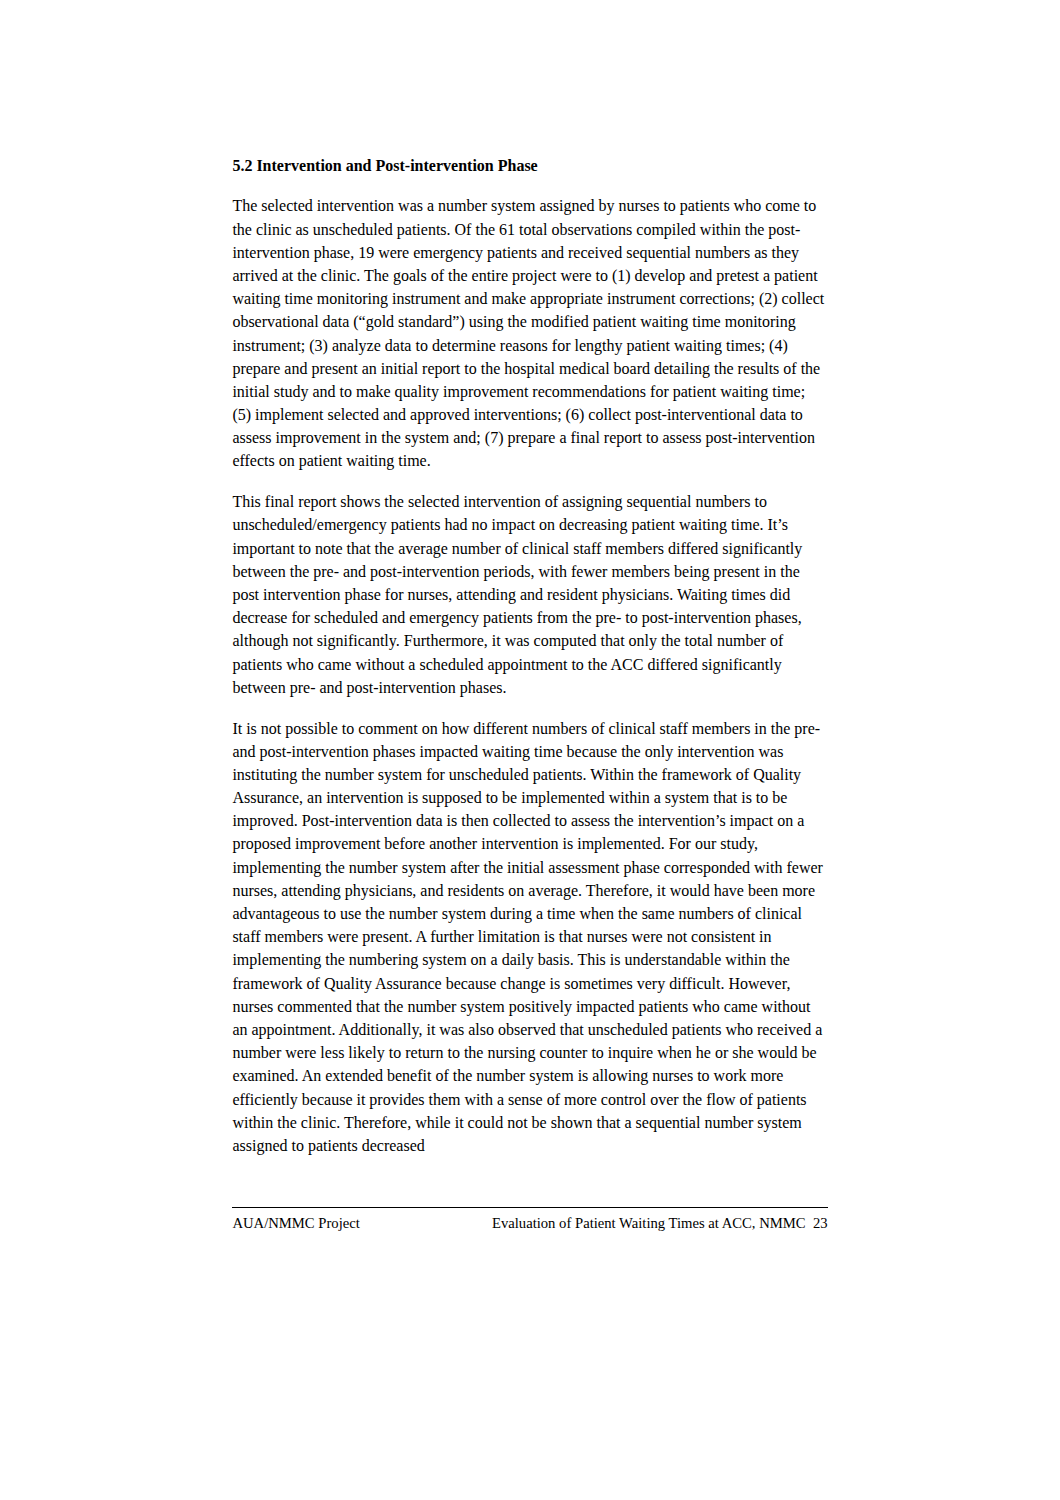5.2 Intervention and Post-intervention Phase
The selected intervention was a number system assigned by nurses to patients who come to the clinic as unscheduled patients. Of the 61 total observations compiled within the post-intervention phase, 19 were emergency patients and received sequential numbers as they arrived at the clinic. The goals of the entire project were to (1) develop and pretest a patient waiting time monitoring instrument and make appropriate instrument corrections; (2) collect observational data (“gold standard”) using the modified patient waiting time monitoring instrument; (3) analyze data to determine reasons for lengthy patient waiting times; (4) prepare and present an initial report to the hospital medical board detailing the results of the initial study and to make quality improvement recommendations for patient waiting time; (5) implement selected and approved interventions; (6) collect post-interventional data to assess improvement in the system and; (7) prepare a final report to assess post-intervention effects on patient waiting time.
This final report shows the selected intervention of assigning sequential numbers to unscheduled/emergency patients had no impact on decreasing patient waiting time. It’s important to note that the average number of clinical staff members differed significantly between the pre- and post-intervention periods, with fewer members being present in the post intervention phase for nurses, attending and resident physicians. Waiting times did decrease for scheduled and emergency patients from the pre- to post-intervention phases, although not significantly. Furthermore, it was computed that only the total number of patients who came without a scheduled appointment to the ACC differed significantly between pre- and post-intervention phases.
It is not possible to comment on how different numbers of clinical staff members in the pre- and post-intervention phases impacted waiting time because the only intervention was instituting the number system for unscheduled patients. Within the framework of Quality Assurance, an intervention is supposed to be implemented within a system that is to be improved. Post-intervention data is then collected to assess the intervention’s impact on a proposed improvement before another intervention is implemented. For our study, implementing the number system after the initial assessment phase corresponded with fewer nurses, attending physicians, and residents on average. Therefore, it would have been more advantageous to use the number system during a time when the same numbers of clinical staff members were present. A further limitation is that nurses were not consistent in implementing the numbering system on a daily basis. This is understandable within the framework of Quality Assurance because change is sometimes very difficult. However, nurses commented that the number system positively impacted patients who came without an appointment. Additionally, it was also observed that unscheduled patients who received a number were less likely to return to the nursing counter to inquire when he or she would be examined. An extended benefit of the number system is allowing nurses to work more efficiently because it provides them with a sense of more control over the flow of patients within the clinic. Therefore, while it could not be shown that a sequential number system assigned to patients decreased
AUA/NMMC Project Evaluation of Patient Waiting Times at ACC, NMMC 23